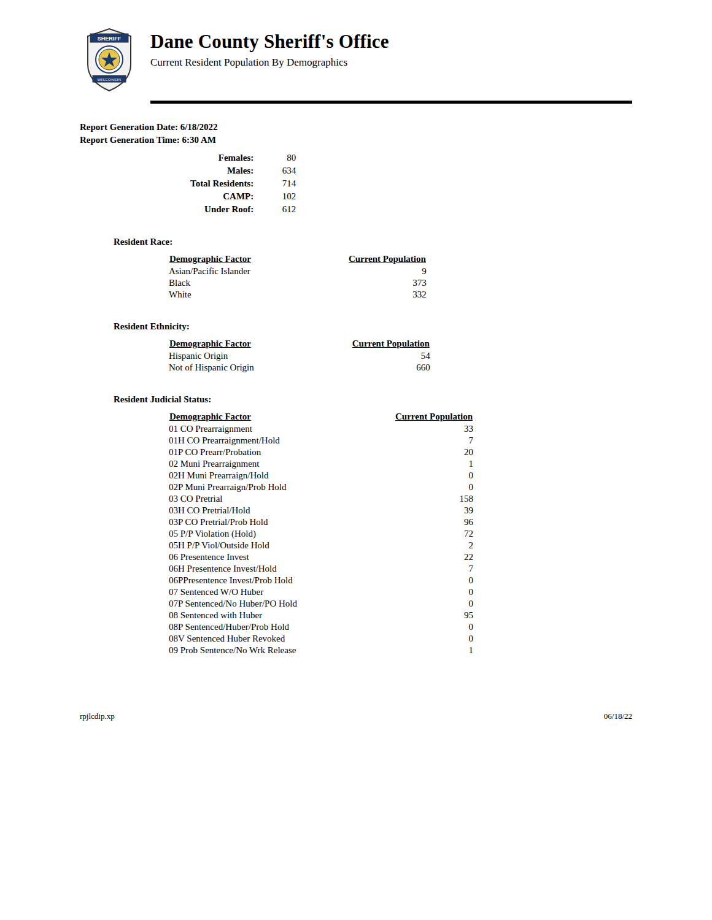SHERIFF WISCONSIN
Dane County Sheriff's Office
Current Resident Population By Demographics
Report Generation Date: 6/18/2022
Report Generation Time: 6:30 AM
| Females: | 80 |
| Males: | 634 |
| Total Residents: | 714 |
| CAMP: | 102 |
| Under Roof: | 612 |
Resident Race:
| Demographic Factor | Current Population |
| --- | --- |
| Asian/Pacific Islander | 9 |
| Black | 373 |
| White | 332 |
Resident Ethnicity:
| Demographic Factor | Current Population |
| --- | --- |
| Hispanic Origin | 54 |
| Not of Hispanic Origin | 660 |
Resident Judicial Status:
| Demographic Factor | Current Population |
| --- | --- |
| 01 CO Prearraignment | 33 |
| 01H CO Prearraignment/Hold | 7 |
| 01P CO Prearr/Probation | 20 |
| 02 Muni Prearraignment | 1 |
| 02H Muni Prearraign/Hold | 0 |
| 02P Muni Prearraign/Prob Hold | 0 |
| 03 CO Pretrial | 158 |
| 03H CO Pretrial/Hold | 39 |
| 03P CO Pretrial/Prob Hold | 96 |
| 05 P/P Violation (Hold) | 72 |
| 05H P/P Viol/Outside Hold | 2 |
| 06 Presentence Invest | 22 |
| 06H Presentence Invest/Hold | 7 |
| 06PPresentence Invest/Prob Hold | 0 |
| 07 Sentenced W/O Huber | 0 |
| 07P Sentenced/No Huber/PO Hold | 0 |
| 08 Sentenced with Huber | 95 |
| 08P Sentenced/Huber/Prob Hold | 0 |
| 08V Sentenced Huber Revoked | 0 |
| 09 Prob Sentence/No Wrk Release | 1 |
rpjlcdip.xp 06/18/22